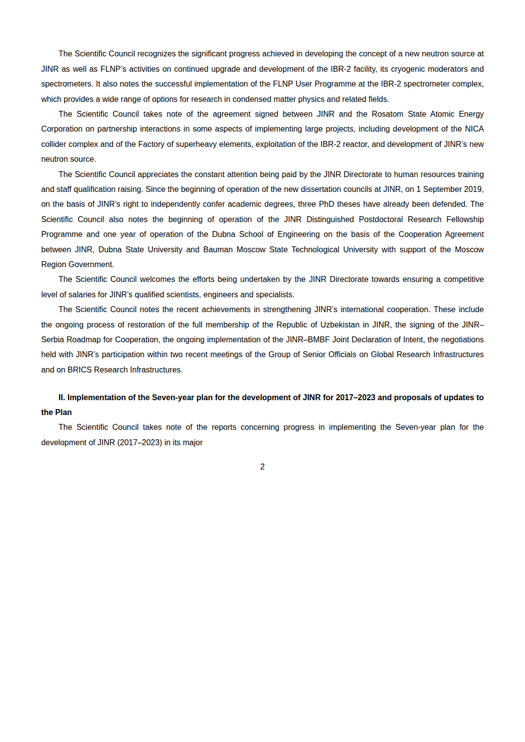The Scientific Council recognizes the significant progress achieved in developing the concept of a new neutron source at JINR as well as FLNP’s activities on continued upgrade and development of the IBR-2 facility, its cryogenic moderators and spectrometers. It also notes the successful implementation of the FLNP User Programme at the IBR-2 spectrometer complex, which provides a wide range of options for research in condensed matter physics and related fields.
The Scientific Council takes note of the agreement signed between JINR and the Rosatom State Atomic Energy Corporation on partnership interactions in some aspects of implementing large projects, including development of the NICA collider complex and of the Factory of superheavy elements, exploitation of the IBR-2 reactor, and development of JINR’s new neutron source.
The Scientific Council appreciates the constant attention being paid by the JINR Directorate to human resources training and staff qualification raising. Since the beginning of operation of the new dissertation councils at JINR, on 1 September 2019, on the basis of JINR’s right to independently confer academic degrees, three PhD theses have already been defended. The Scientific Council also notes the beginning of operation of the JINR Distinguished Postdoctoral Research Fellowship Programme and one year of operation of the Dubna School of Engineering on the basis of the Cooperation Agreement between JINR, Dubna State University and Bauman Moscow State Technological University with support of the Moscow Region Government.
The Scientific Council welcomes the efforts being undertaken by the JINR Directorate towards ensuring a competitive level of salaries for JINR’s qualified scientists, engineers and specialists.
The Scientific Council notes the recent achievements in strengthening JINR’s international cooperation. These include the ongoing process of restoration of the full membership of the Republic of Uzbekistan in JINR, the signing of the JINR–Serbia Roadmap for Cooperation, the ongoing implementation of the JINR–BMBF Joint Declaration of Intent, the negotiations held with JINR’s participation within two recent meetings of the Group of Senior Officials on Global Research Infrastructures and on BRICS Research Infrastructures.
II. Implementation of the Seven-year plan for the development of JINR for 2017–2023 and proposals of updates to the Plan
The Scientific Council takes note of the reports concerning progress in implementing the Seven-year plan for the development of JINR (2017–2023) in its major
2